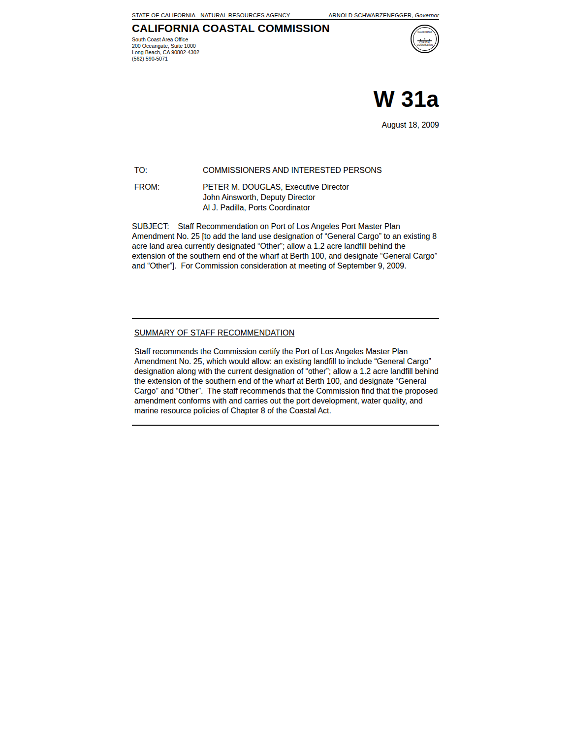State of California - Natural Resources Agency ARNOLD SCHWARZENEGGER, Governor
CALIFORNIA COASTAL
COMMISSION
CALIFORNIA COASTAL COMMISSION
South Coast Area Office
200 Oceangate, Suite 1000
Long Beach, CA 90802-4302
(562) 590-5071
W 31a
August 18, 2009
TO:
COMMISSIONERS AND INTERESTED PERSONS
FROM:
PETER M. DOUGLAS, Executive Director
John Ainsworth, Deputy Director
Al J. Padilla, Ports Coordinator
SUBJECT: Staff Recommendation on Port of Los Angeles Port Master Plan Amendment No. 25 [to add the land use designation of “General Cargo” to an existing 8 acre land area currently designated “Other”; allow a 1.2 acre landfill behind the extension of the southern end of the wharf at Berth 100, and designate “General Cargo” and “Other”]. For Commission consideration at meeting of September 9, 2009.
SUMMARY OF STAFF RECOMMENDATION
Staff recommends the Commission certify the Port of Los Angeles Master Plan Amendment No. 25, which would allow: an existing landfill to include “General Cargo” designation along with the current designation of “other”; allow a 1.2 acre landfill behind the extension of the southern end of the wharf at Berth 100, and designate “General Cargo” and “Other”. The staff recommends that the Commission find that the proposed amendment conforms with and carries out the port development, water quality, and marine resource policies of Chapter 8 of the Coastal Act.